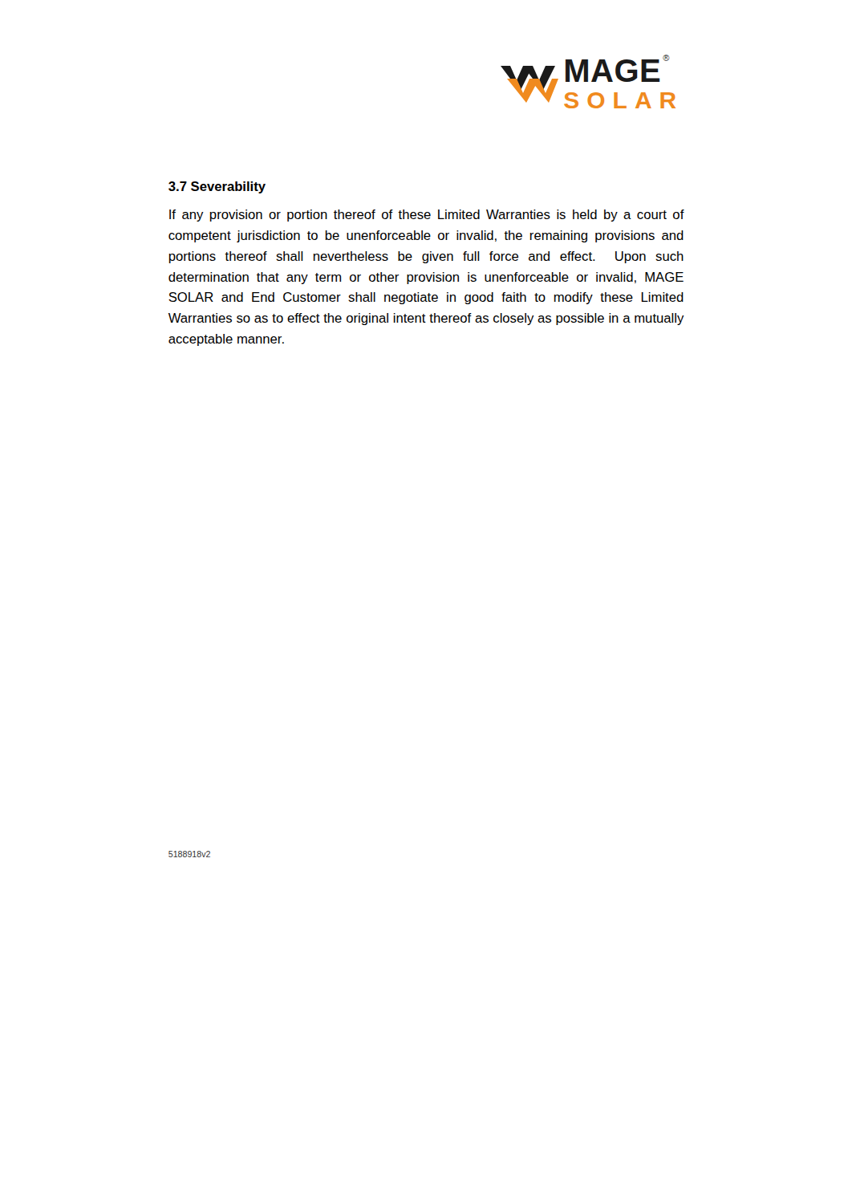MAGE® SOLAR
3.7 Severability
If any provision or portion thereof of these Limited Warranties is held by a court of competent jurisdiction to be unenforceable or invalid, the remaining provisions and portions thereof shall nevertheless be given full force and effect. Upon such determination that any term or other provision is unenforceable or invalid, MAGE SOLAR and End Customer shall negotiate in good faith to modify these Limited Warranties so as to effect the original intent thereof as closely as possible in a mutually acceptable manner.
5188918v2